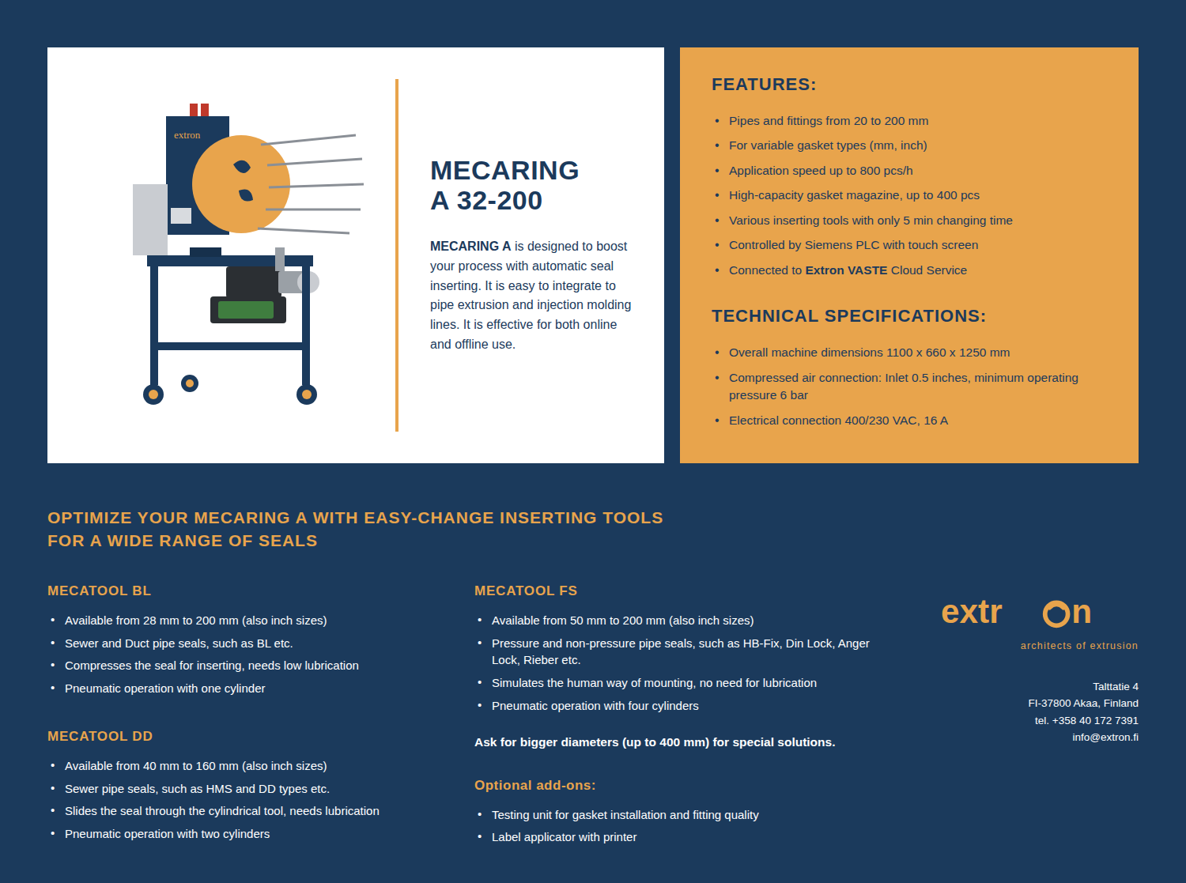extron
MECARING
A 32-200
MECARING A is designed to boost your process with automatic seal inserting. It is easy to integrate to pipe extrusion and injection molding lines. It is effective for both online and offline use.
FEATURES:
Pipes and fittings from 20 to 200 mm
For variable gasket types (mm, inch)
Application speed up to 800 pcs/h
High-capacity gasket magazine, up to 400 pcs
Various inserting tools with only 5 min changing time
Controlled by Siemens PLC with touch screen
Connected to Extron VASTE Cloud Service
TECHNICAL SPECIFICATIONS:
Overall machine dimensions 1100 x 660 x 1250 mm
Compressed air connection: Inlet 0.5 inches, minimum operating pressure 6 bar
Electrical connection 400/230 VAC, 16 A
Optimize your MECARING A with easy-change inserting tools
for a wide range of seals
MECATOOL BL
Available from 28 mm to 200 mm (also inch sizes)
Sewer and Duct pipe seals, such as BL etc.
Compresses the seal for inserting, needs low lubrication
Pneumatic operation with one cylinder
MECATOOL DD
Available from 40 mm to 160 mm (also inch sizes)
Sewer pipe seals, such as HMS and DD types etc.
Slides the seal through the cylindrical tool, needs lubrication
Pneumatic operation with two cylinders
MECATOOL FS
Available from 50 mm to 200 mm (also inch sizes)
Pressure and non-pressure pipe seals, such as HB-Fix, Din Lock, Anger Lock, Rieber etc.
Simulates the human way of mounting, no need for lubrication
Pneumatic operation with four cylinders
Ask for bigger diameters (up to 400 mm) for special solutions.
Optional add-ons:
Testing unit for gasket installation and fitting quality
Label applicator with printer
extr n
architects of extrusion
Talttatie 4
FI-37800 Akaa, Finland
tel. +358 40 172 7391
info@extron.fi